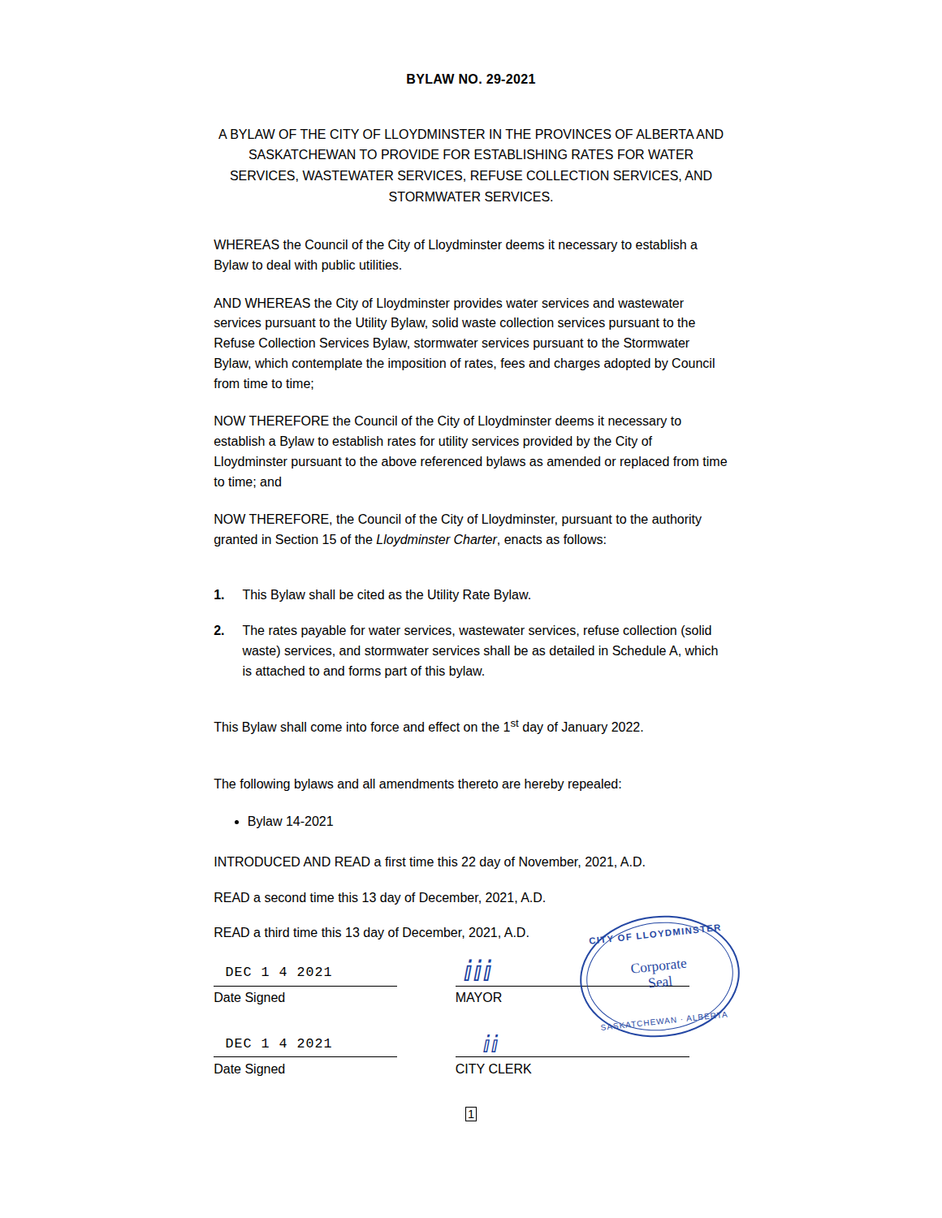BYLAW NO. 29-2021
A BYLAW OF THE CITY OF LLOYDMINSTER IN THE PROVINCES OF ALBERTA AND SASKATCHEWAN TO PROVIDE FOR ESTABLISHING RATES FOR WATER SERVICES, WASTEWATER SERVICES, REFUSE COLLECTION SERVICES, AND STORMWATER SERVICES.
WHEREAS the Council of the City of Lloydminster deems it necessary to establish a Bylaw to deal with public utilities.
AND WHEREAS the City of Lloydminster provides water services and wastewater services pursuant to the Utility Bylaw, solid waste collection services pursuant to the Refuse Collection Services Bylaw, stormwater services pursuant to the Stormwater Bylaw, which contemplate the imposition of rates, fees and charges adopted by Council from time to time;
NOW THEREFORE the Council of the City of Lloydminster deems it necessary to establish a Bylaw to establish rates for utility services provided by the City of Lloydminster pursuant to the above referenced bylaws as amended or replaced from time to time; and
NOW THEREFORE, the Council of the City of Lloydminster, pursuant to the authority granted in Section 15 of the Lloydminster Charter, enacts as follows:
1.
This Bylaw shall be cited as the Utility Rate Bylaw.
2.
The rates payable for water services, wastewater services, refuse collection (solid waste) services, and stormwater services shall be as detailed in Schedule A, which is attached to and forms part of this bylaw.
This Bylaw shall come into force and effect on the 1st day of January 2022.
The following bylaws and all amendments thereto are hereby repealed:
Bylaw 14-2021
INTRODUCED AND READ a first time this 22 day of November, 2021, A.D.
READ a second time this 13 day of December, 2021, A.D.
READ a third time this 13 day of December, 2021, A.D.
DEC 1 4 2021
Date Signed
ⅈⅈⅈ
MAYOR
CITY OF LLOYDMINSTER
Corporate
Seal
SASKATCHEWAN · ALBERTA
DEC 1 4 2021
Date Signed
ⅈⅈ
CITY CLERK
1